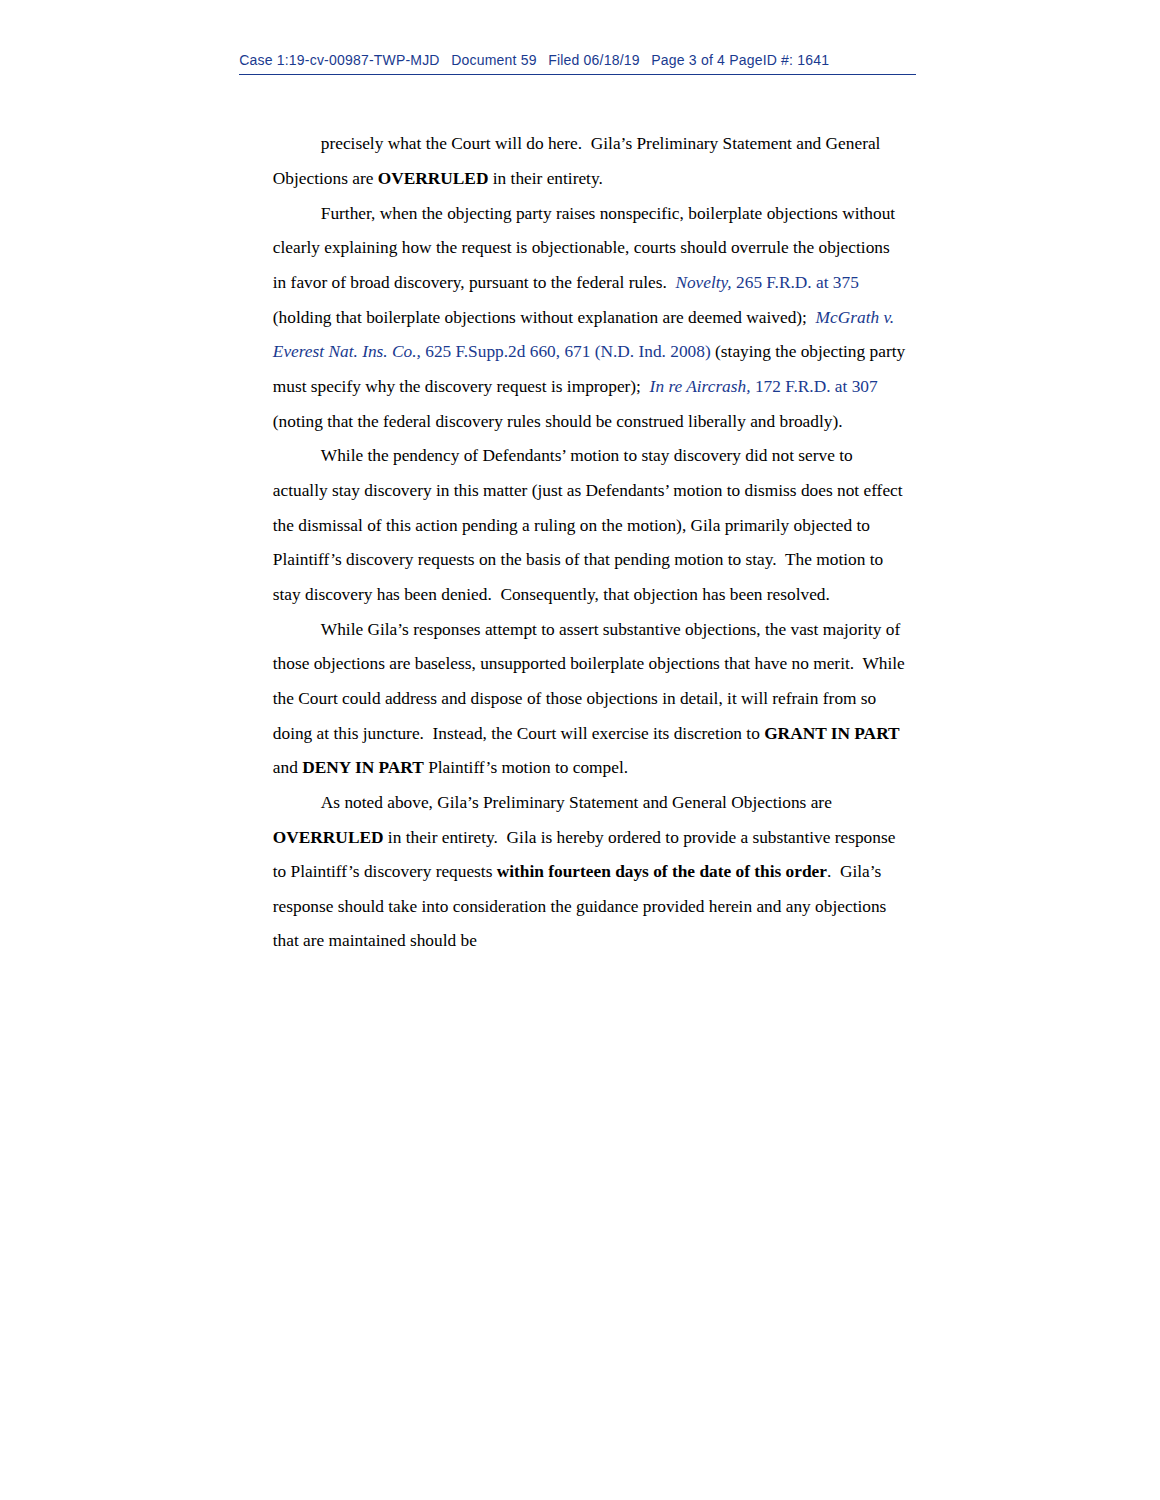Case 1:19-cv-00987-TWP-MJD Document 59 Filed 06/18/19 Page 3 of 4 PageID #: 1641
precisely what the Court will do here. Gila’s Preliminary Statement and General Objections are OVERRULED in their entirety.
Further, when the objecting party raises nonspecific, boilerplate objections without clearly explaining how the request is objectionable, courts should overrule the objections in favor of broad discovery, pursuant to the federal rules. Novelty, 265 F.R.D. at 375 (holding that boilerplate objections without explanation are deemed waived); McGrath v. Everest Nat. Ins. Co., 625 F.Supp.2d 660, 671 (N.D. Ind. 2008) (staying the objecting party must specify why the discovery request is improper); In re Aircrash, 172 F.R.D. at 307 (noting that the federal discovery rules should be construed liberally and broadly).
While the pendency of Defendants’ motion to stay discovery did not serve to actually stay discovery in this matter (just as Defendants’ motion to dismiss does not effect the dismissal of this action pending a ruling on the motion), Gila primarily objected to Plaintiff’s discovery requests on the basis of that pending motion to stay. The motion to stay discovery has been denied. Consequently, that objection has been resolved.
While Gila’s responses attempt to assert substantive objections, the vast majority of those objections are baseless, unsupported boilerplate objections that have no merit. While the Court could address and dispose of those objections in detail, it will refrain from so doing at this juncture. Instead, the Court will exercise its discretion to GRANT IN PART and DENY IN PART Plaintiff’s motion to compel.
As noted above, Gila’s Preliminary Statement and General Objections are OVERRULED in their entirety. Gila is hereby ordered to provide a substantive response to Plaintiff’s discovery requests within fourteen days of the date of this order. Gila’s response should take into consideration the guidance provided herein and any objections that are maintained should be